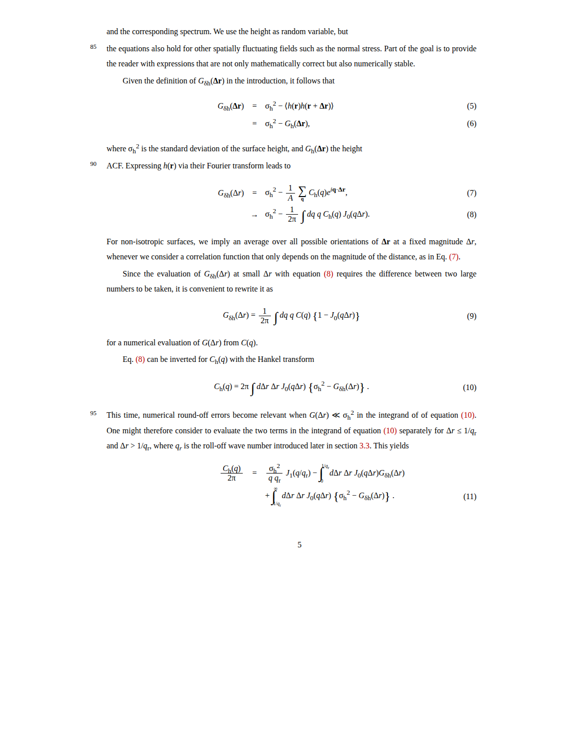and the corresponding spectrum. We use the height as random variable, but
85the equations also hold for other spatially fluctuating fields such as the normal stress. Part of the goal is to provide the reader with expressions that are not only mathematically correct but also numerically stable.
Given the definition of Gδh(Δr) in the introduction, it follows that
| G δh ( Δr ) | = | σ h 2 − ⟨ h ( r ) h ( r + Δr )⟩ | (5) |
| | = | σ h 2 − G h ( Δr ), | (6) |
where σh2 is the standard deviation of the surface height, and Gh(Δr) the height
90 ACF. Expressing h(r) via their Fourier transform leads to
| G δh (Δ r ) | = | σ h 2 − 1 A ∑ q C h ( q ) e i q · Δr , | (7) |
| | → | σ h 2 − 1 2π ∫ dq q C h ( q ) J 0 ( q Δ r ). | (8) |
For non-isotropic surfaces, we imply an average over all possible orientations of Δr at a fixed magnitude Δr, whenever we consider a correlation function that only depends on the magnitude of the distance, as in Eq. (7).
Since the evaluation of Gδh(Δr) at small Δr with equation (8) requires the difference between two large numbers to be taken, it is convenient to rewrite it as
Gδh(Δr) = 12π ∫ dq q C(q) {1 − J0(q Δr)} (9)
for a numerical evaluation of G(Δr) from C(q).
Eq. (8) can be inverted for Ch(q) with the Hankel transform
Ch(q) = 2π ∫ d Δr Δr J0(q Δr) {σh2 − Gδh(Δr)} . (10)
95 This time, numerical round-off errors become relevant when G(Δr) ≪ σh2 in the integrand of of equation (10). One might therefore consider to evaluate the two terms in the integrand of equation (10) separately for Δr ≤ 1/qr and Δr > 1/qr, where qr is the roll-off wave number introduced later in section 3.3. This yields
| C h ( q ) 2π | = | σ h 2 q q r J 1 ( q / q r ) − 1/ q r ∫ 0 d Δ r Δ r J 0 ( q Δ r ) G δh (Δ r ) | |
| | | + ∞ ∫ 1/ q r d Δ r Δ r J 0 ( q Δ r ) { σ h 2 − G δh (Δ r ) } . | (11) |
5